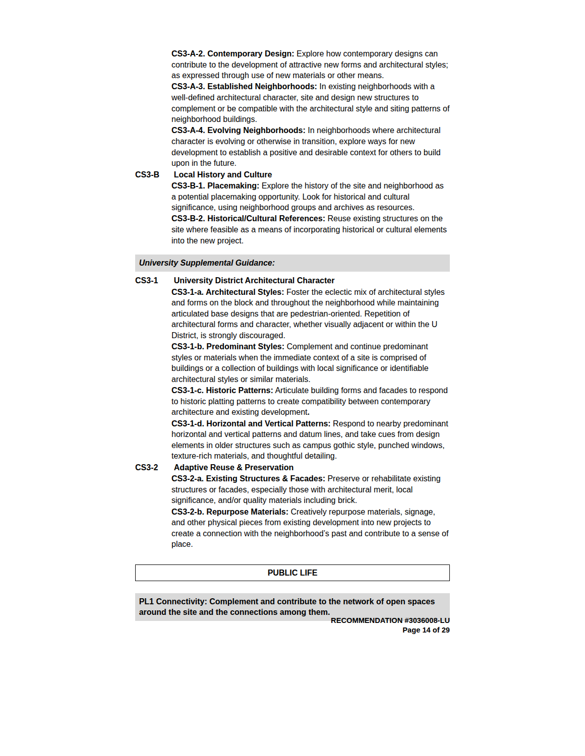CS3-A-2. Contemporary Design: Explore how contemporary designs can contribute to the development of attractive new forms and architectural styles; as expressed through use of new materials or other means.
CS3-A-3. Established Neighborhoods: In existing neighborhoods with a well-defined architectural character, site and design new structures to complement or be compatible with the architectural style and siting patterns of neighborhood buildings.
CS3-A-4. Evolving Neighborhoods: In neighborhoods where architectural character is evolving or otherwise in transition, explore ways for new development to establish a positive and desirable context for others to build upon in the future.
CS3-B Local History and Culture
CS3-B-1. Placemaking: Explore the history of the site and neighborhood as a potential placemaking opportunity. Look for historical and cultural significance, using neighborhood groups and archives as resources.
CS3-B-2. Historical/Cultural References: Reuse existing structures on the site where feasible as a means of incorporating historical or cultural elements into the new project.
University Supplemental Guidance:
CS3-1 University District Architectural Character
CS3-1-a. Architectural Styles: Foster the eclectic mix of architectural styles and forms on the block and throughout the neighborhood while maintaining articulated base designs that are pedestrian-oriented. Repetition of architectural forms and character, whether visually adjacent or within the U District, is strongly discouraged.
CS3-1-b. Predominant Styles: Complement and continue predominant styles or materials when the immediate context of a site is comprised of buildings or a collection of buildings with local significance or identifiable architectural styles or similar materials.
CS3-1-c. Historic Patterns: Articulate building forms and facades to respond to historic platting patterns to create compatibility between contemporary architecture and existing development.
CS3-1-d. Horizontal and Vertical Patterns: Respond to nearby predominant horizontal and vertical patterns and datum lines, and take cues from design elements in older structures such as campus gothic style, punched windows, texture-rich materials, and thoughtful detailing.
CS3-2 Adaptive Reuse & Preservation
CS3-2-a. Existing Structures & Facades: Preserve or rehabilitate existing structures or facades, especially those with architectural merit, local significance, and/or quality materials including brick.
CS3-2-b. Repurpose Materials: Creatively repurpose materials, signage, and other physical pieces from existing development into new projects to create a connection with the neighborhood’s past and contribute to a sense of place.
PUBLIC LIFE
PL1 Connectivity: Complement and contribute to the network of open spaces around the site and the connections among them.
RECOMMENDATION #3036008-LU
Page 14 of 29